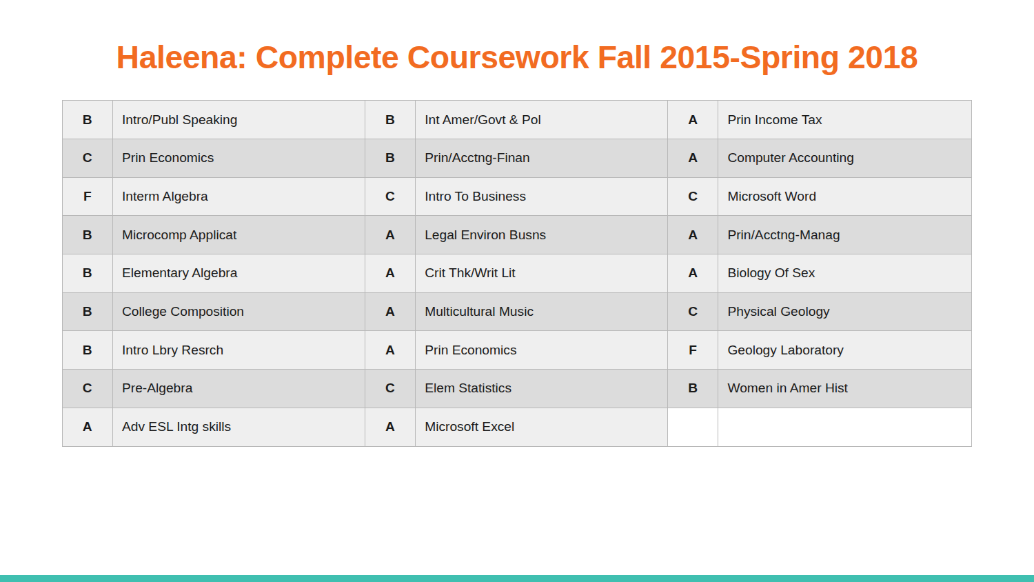Haleena: Complete Coursework Fall 2015-Spring 2018
Haleena's complete coursework with grades, Fall 2015 through Spring 2018
| B | Intro/Publ Speaking | B | Int Amer/Govt & Pol | A | Prin Income Tax |
| C | Prin Economics | B | Prin/Acctng-Finan | A | Computer Accounting |
| F | Interm Algebra | C | Intro To Business | C | Microsoft Word |
| B | Microcomp Applicat | A | Legal Environ Busns | A | Prin/Acctng-Manag |
| B | Elementary Algebra | A | Crit Thk/Writ Lit | A | Biology Of Sex |
| B | College Composition | A | Multicultural Music | C | Physical Geology |
| B | Intro Lbry Resrch | A | Prin Economics | F | Geology Laboratory |
| C | Pre-Algebra | C | Elem Statistics | B | Women in Amer Hist |
| A | Adv ESL Intg skills | A | Microsoft Excel | | |